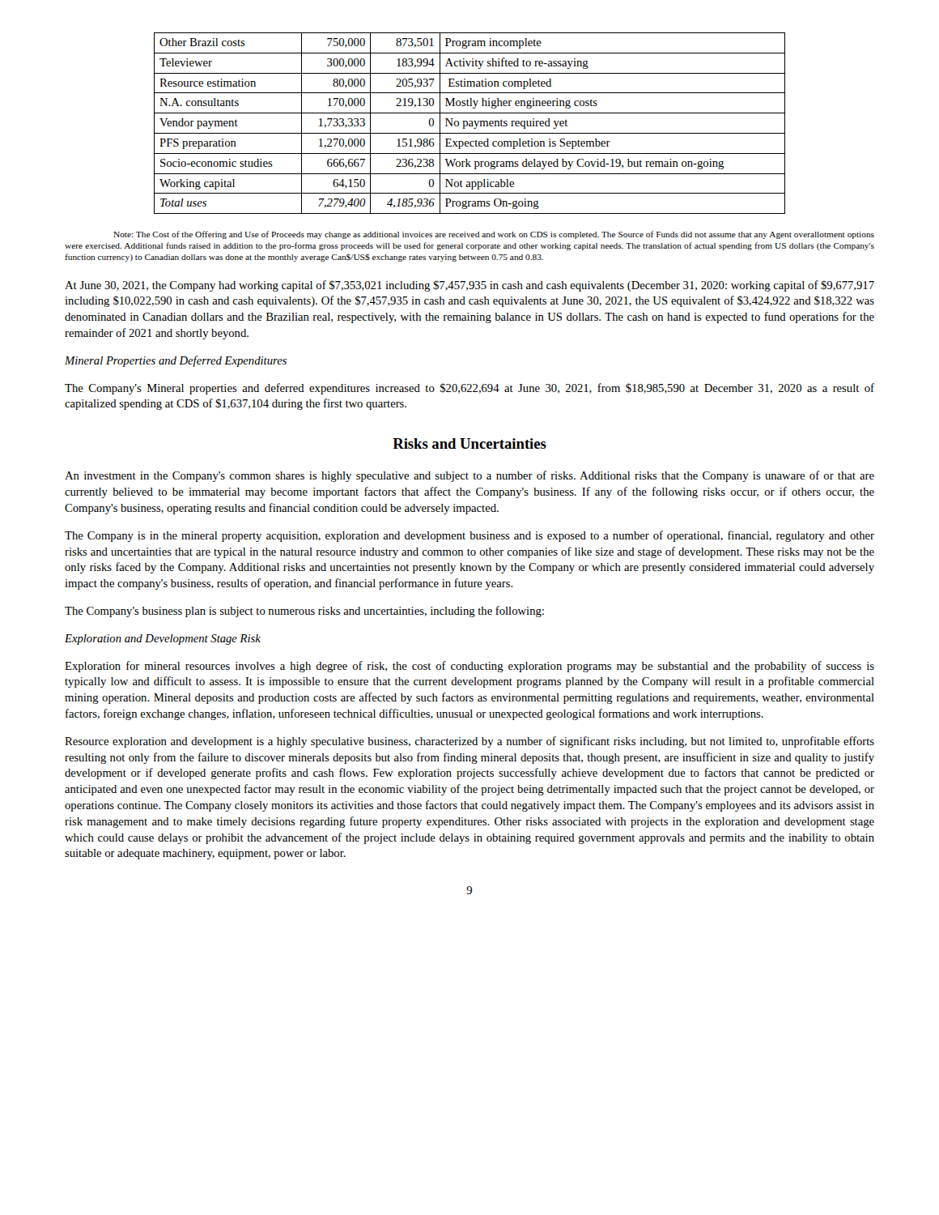| Other Brazil costs | 750,000 | 873,501 | Program incomplete |
| Televiewer | 300,000 | 183,994 | Activity shifted to re-assaying |
| Resource estimation | 80,000 | 205,937 | Estimation completed |
| N.A. consultants | 170,000 | 219,130 | Mostly higher engineering costs |
| Vendor payment | 1,733,333 | 0 | No payments required yet |
| PFS preparation | 1,270,000 | 151,986 | Expected completion is September |
| Socio-economic studies | 666,667 | 236,238 | Work programs delayed by Covid-19, but remain on-going |
| Working capital | 64,150 | 0 | Not applicable |
| Total uses | 7,279,400 | 4,185,936 | Programs On-going |
Note: The Cost of the Offering and Use of Proceeds may change as additional invoices are received and work on CDS is completed. The Source of Funds did not assume that any Agent overallotment options were exercised. Additional funds raised in addition to the pro-forma gross proceeds will be used for general corporate and other working capital needs. The translation of actual spending from US dollars (the Company's function currency) to Canadian dollars was done at the monthly average Can$/US$ exchange rates varying between 0.75 and 0.83.
At June 30, 2021, the Company had working capital of $7,353,021 including $7,457,935 in cash and cash equivalents (December 31, 2020: working capital of $9,677,917 including $10,022,590 in cash and cash equivalents). Of the $7,457,935 in cash and cash equivalents at June 30, 2021, the US equivalent of $3,424,922 and $18,322 was denominated in Canadian dollars and the Brazilian real, respectively, with the remaining balance in US dollars. The cash on hand is expected to fund operations for the remainder of 2021 and shortly beyond.
Mineral Properties and Deferred Expenditures
The Company's Mineral properties and deferred expenditures increased to $20,622,694 at June 30, 2021, from $18,985,590 at December 31, 2020 as a result of capitalized spending at CDS of $1,637,104 during the first two quarters.
Risks and Uncertainties
An investment in the Company's common shares is highly speculative and subject to a number of risks. Additional risks that the Company is unaware of or that are currently believed to be immaterial may become important factors that affect the Company's business. If any of the following risks occur, or if others occur, the Company's business, operating results and financial condition could be adversely impacted.
The Company is in the mineral property acquisition, exploration and development business and is exposed to a number of operational, financial, regulatory and other risks and uncertainties that are typical in the natural resource industry and common to other companies of like size and stage of development. These risks may not be the only risks faced by the Company. Additional risks and uncertainties not presently known by the Company or which are presently considered immaterial could adversely impact the company's business, results of operation, and financial performance in future years.
The Company's business plan is subject to numerous risks and uncertainties, including the following:
Exploration and Development Stage Risk
Exploration for mineral resources involves a high degree of risk, the cost of conducting exploration programs may be substantial and the probability of success is typically low and difficult to assess. It is impossible to ensure that the current development programs planned by the Company will result in a profitable commercial mining operation. Mineral deposits and production costs are affected by such factors as environmental permitting regulations and requirements, weather, environmental factors, foreign exchange changes, inflation, unforeseen technical difficulties, unusual or unexpected geological formations and work interruptions.
Resource exploration and development is a highly speculative business, characterized by a number of significant risks including, but not limited to, unprofitable efforts resulting not only from the failure to discover minerals deposits but also from finding mineral deposits that, though present, are insufficient in size and quality to justify development or if developed generate profits and cash flows. Few exploration projects successfully achieve development due to factors that cannot be predicted or anticipated and even one unexpected factor may result in the economic viability of the project being detrimentally impacted such that the project cannot be developed, or operations continue. The Company closely monitors its activities and those factors that could negatively impact them. The Company's employees and its advisors assist in risk management and to make timely decisions regarding future property expenditures. Other risks associated with projects in the exploration and development stage which could cause delays or prohibit the advancement of the project include delays in obtaining required government approvals and permits and the inability to obtain suitable or adequate machinery, equipment, power or labor.
9